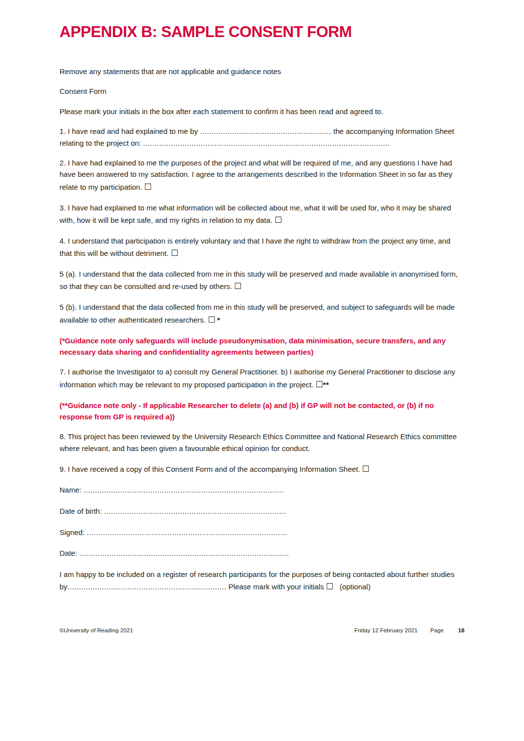Appendix B: Sample Consent Form
Remove any statements that are not applicable and guidance notes
Consent Form
Please mark your initials in the box after each statement to confirm it has been read and agreed to.
1. I have read and had explained to me by ......................................................... the accompanying Information Sheet relating to the project on: ...........................................................................................................
2. I have had explained to me the purposes of the project and what will be required of me, and any questions I have had have been answered to my satisfaction. I agree to the arrangements described in the Information Sheet in so far as they relate to my participation.
3. I have had explained to me what information will be collected about me, what it will be used for, who it may be shared with, how it will be kept safe, and my rights in relation to my data.
4. I understand that participation is entirely voluntary and that I have the right to withdraw from the project any time, and that this will be without detriment.
5 (a). I understand that the data collected from me in this study will be preserved and made available in anonymised form, so that they can be consulted and re-used by others.
5 (b). I understand that the data collected from me in this study will be preserved, and subject to safeguards will be made available to other authenticated researchers. *
(*Guidance note only safeguards will include pseudonymisation, data minimisation, secure transfers, and any necessary data sharing and confidentiality agreements between parties)
7. I authorise the Investigator to a) consult my General Practitioner. b) I authorise my General Practitioner to disclose any information which may be relevant to my proposed participation in the project. **
(**Guidance note only - If applicable Researcher to delete (a) and (b) if GP will not be contacted, or (b) if no response from GP is required a))
8. This project has been reviewed by the University Research Ethics Committee and National Research Ethics committee where relevant, and has been given a favourable ethical opinion for conduct.
9. I have received a copy of this Consent Form and of the accompanying Information Sheet.
Name: .......................................................................................
Date of birth: ...............................................................................
Signed: .......................................................................................
Date: ...........................................................................................
I am happy to be included on a register of research participants for the purposes of being contacted about further studies by..................................................................... Please mark with your initials (optional)
©University of Reading 2021
Friday 12 February 2021 Page 18